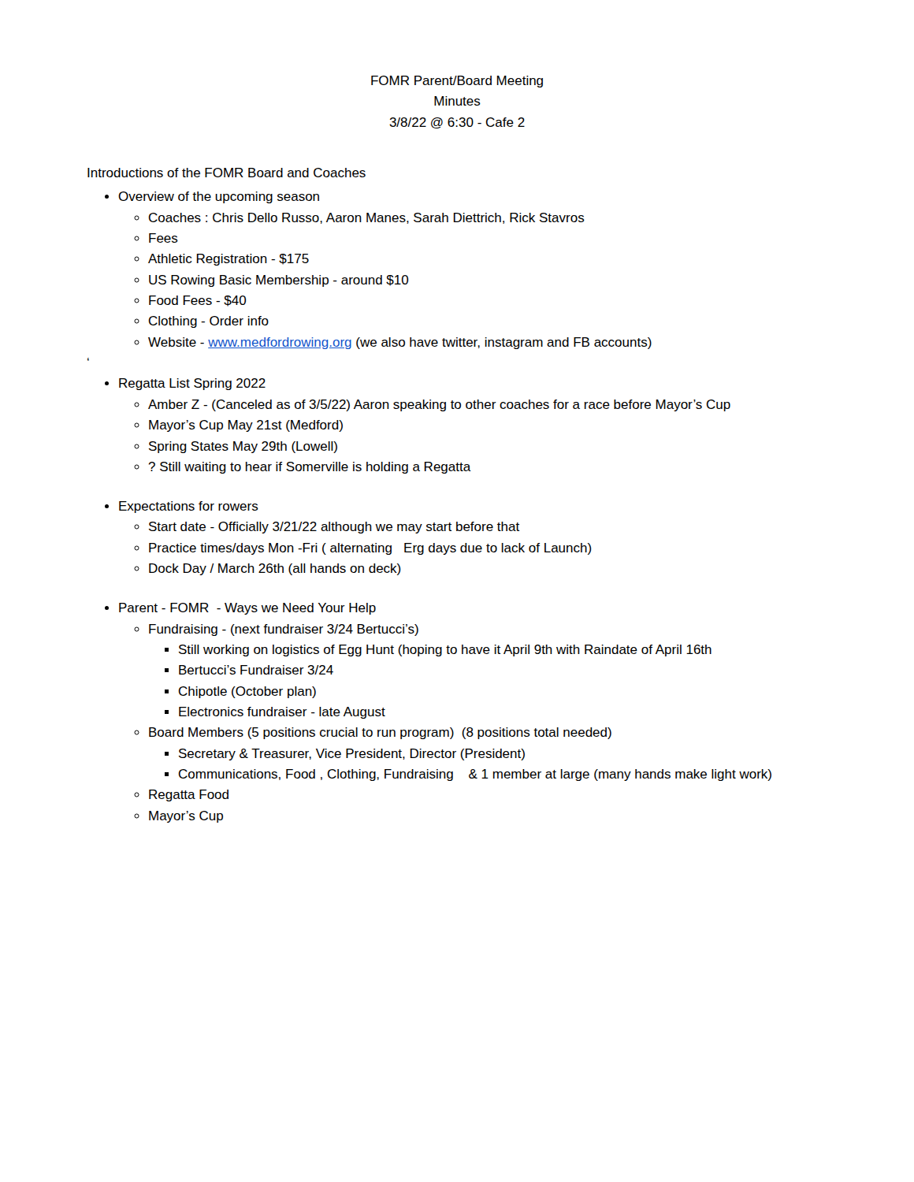FOMR Parent/Board Meeting
Minutes
3/8/22 @ 6:30 - Cafe 2
Introductions of the FOMR Board and Coaches
Overview of the upcoming season
Coaches : Chris Dello Russo, Aaron Manes, Sarah Diettrich, Rick Stavros
Fees
Athletic Registration - $175
US Rowing Basic Membership - around $10
Food Fees - $40
Clothing - Order info
Website - www.medfordrowing.org (we also have twitter, instagram and FB accounts)
‘
Regatta List Spring 2022
Amber Z - (Canceled as of 3/5/22) Aaron speaking to other coaches for a race before Mayor’s Cup
Mayor’s Cup May 21st (Medford)
Spring States May 29th (Lowell)
? Still waiting to hear if Somerville is holding a Regatta
Expectations for rowers
Start date - Officially 3/21/22 although we may start before that
Practice times/days Mon -Fri ( alternating Erg days due to lack of Launch)
Dock Day / March 26th (all hands on deck)
Parent - FOMR - Ways we Need Your Help
Fundraising - (next fundraiser 3/24 Bertucci’s)
Still working on logistics of Egg Hunt (hoping to have it April 9th with Raindate of April 16th
Bertucci’s Fundraiser 3/24
Chipotle (October plan)
Electronics fundraiser - late August
Board Members (5 positions crucial to run program) (8 positions total needed)
Secretary & Treasurer, Vice President, Director (President)
Communications, Food , Clothing, Fundraising & 1 member at large (many hands make light work)
Regatta Food
Mayor’s Cup